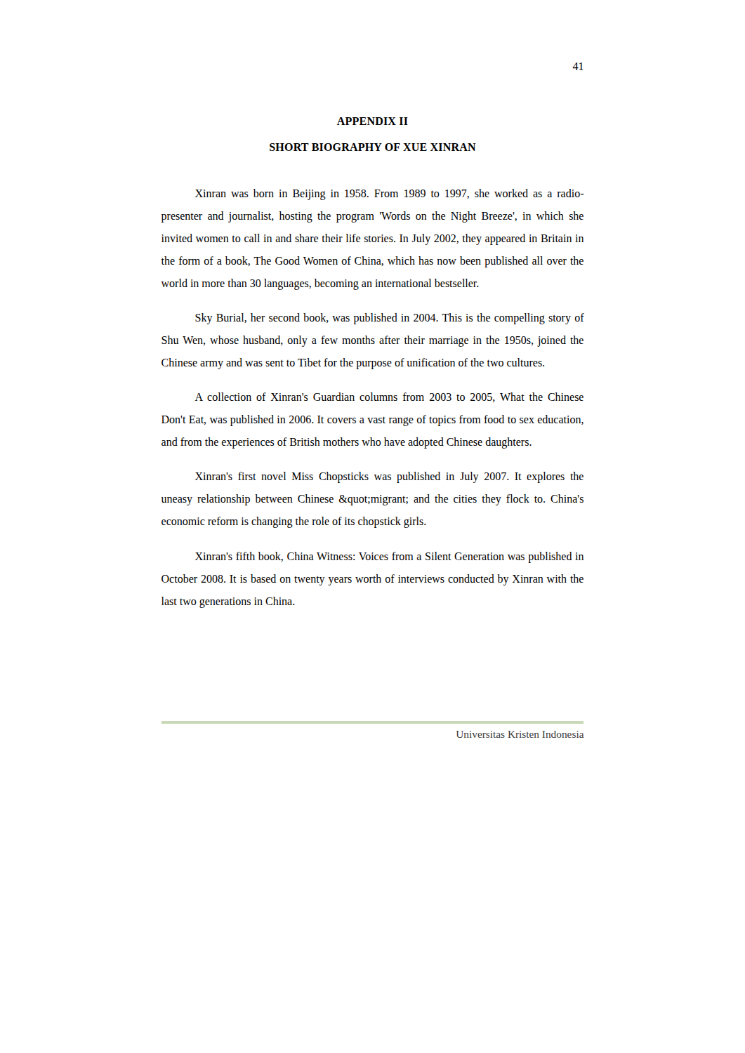41
APPENDIX II
SHORT BIOGRAPHY OF XUE XINRAN
Xinran was born in Beijing in 1958. From 1989 to 1997, she worked as a radio-presenter and journalist, hosting the program 'Words on the Night Breeze', in which she invited women to call in and share their life stories. In July 2002, they appeared in Britain in the form of a book, The Good Women of China, which has now been published all over the world in more than 30 languages, becoming an international bestseller.
Sky Burial, her second book, was published in 2004. This is the compelling story of Shu Wen, whose husband, only a few months after their marriage in the 1950s, joined the Chinese army and was sent to Tibet for the purpose of unification of the two cultures.
A collection of Xinran's Guardian columns from 2003 to 2005, What the Chinese Don't Eat, was published in 2006. It covers a vast range of topics from food to sex education, and from the experiences of British mothers who have adopted Chinese daughters.
Xinran's first novel Miss Chopsticks was published in July 2007. It explores the uneasy relationship between Chinese &quot;migrant; and the cities they flock to. China's economic reform is changing the role of its chopstick girls.
Xinran's fifth book, China Witness: Voices from a Silent Generation was published in October 2008. It is based on twenty years worth of interviews conducted by Xinran with the last two generations in China.
Universitas Kristen Indonesia